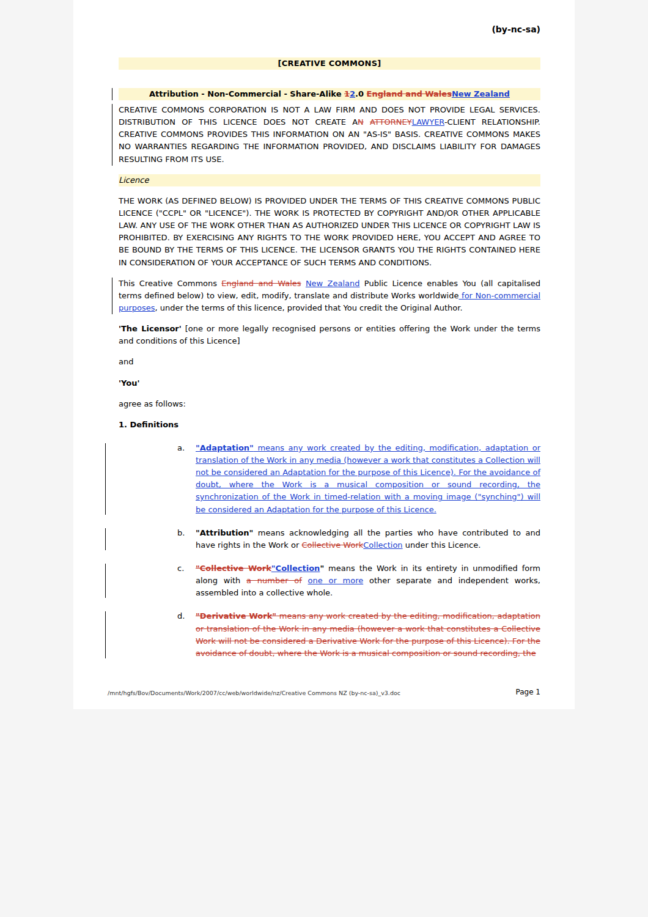(by-nc-sa)
[CREATIVE COMMONS]
Attribution - Non-Commercial - Share-Alike 12.0 England and Wales New Zealand
CREATIVE COMMONS CORPORATION IS NOT A LAW FIRM AND DOES NOT PROVIDE LEGAL SERVICES. DISTRIBUTION OF THIS LICENCE DOES NOT CREATE AN ATTORNEY LAWYER-CLIENT RELATIONSHIP. CREATIVE COMMONS PROVIDES THIS INFORMATION ON AN "AS-IS" BASIS. CREATIVE COMMONS MAKES NO WARRANTIES REGARDING THE INFORMATION PROVIDED, AND DISCLAIMS LIABILITY FOR DAMAGES RESULTING FROM ITS USE.
Licence
THE WORK (AS DEFINED BELOW) IS PROVIDED UNDER THE TERMS OF THIS CREATIVE COMMONS PUBLIC LICENCE ("CCPL" OR "LICENCE"). THE WORK IS PROTECTED BY COPYRIGHT AND/OR OTHER APPLICABLE LAW. ANY USE OF THE WORK OTHER THAN AS AUTHORIZED UNDER THIS LICENCE OR COPYRIGHT LAW IS PROHIBITED. BY EXERCISING ANY RIGHTS TO THE WORK PROVIDED HERE, YOU ACCEPT AND AGREE TO BE BOUND BY THE TERMS OF THIS LICENCE. THE LICENSOR GRANTS YOU THE RIGHTS CONTAINED HERE IN CONSIDERATION OF YOUR ACCEPTANCE OF SUCH TERMS AND CONDITIONS.
This Creative Commons England and Wales New Zealand Public Licence enables You (all capitalised terms defined below) to view, edit, modify, translate and distribute Works worldwide for Non-commercial purposes, under the terms of this licence, provided that You credit the Original Author.
'The Licensor' [one or more legally recognised persons or entities offering the Work under the terms and conditions of this Licence]
and
'You'
agree as follows:
1. Definitions
"Adaptation" means any work created by the editing, modification, adaptation or translation of the Work in any media (however a work that constitutes a Collection will not be considered an Adaptation for the purpose of this Licence). For the avoidance of doubt, where the Work is a musical composition or sound recording, the synchronization of the Work in timed-relation with a moving image ("synching") will be considered an Adaptation for the purpose of this Licence.
"Attribution" means acknowledging all the parties who have contributed to and have rights in the Work or Collective Work Collection under this Licence.
"Collective Work"Collection" means the Work in its entirety in unmodified form along with a number of one or more other separate and independent works, assembled into a collective whole.
"Derivative Work" means any work created by the editing, modification, adaptation or translation of the Work in any media (however a work that constitutes a Collective Work will not be considered a Derivative Work for the purpose of this Licence). For the avoidance of doubt, where the Work is a musical composition or sound recording, the
/mnt/hgfs/Bov/Documents/Work/2007/cc/web/worldwide/nz/Creative Commons NZ (by-nc-sa)_v3.doc
Page 1